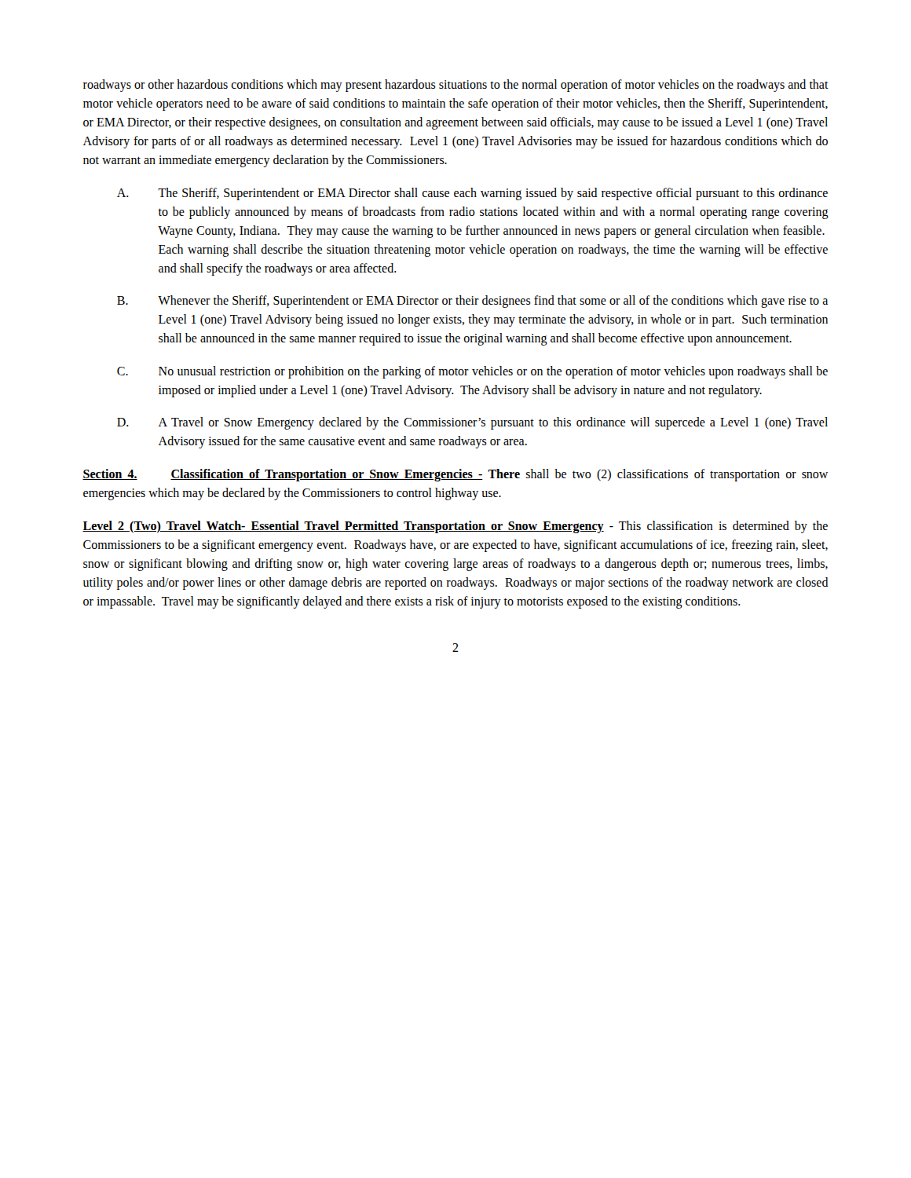roadways or other hazardous conditions which may present hazardous situations to the normal operation of motor vehicles on the roadways and that motor vehicle operators need to be aware of said conditions to maintain the safe operation of their motor vehicles, then the Sheriff, Superintendent, or EMA Director, or their respective designees, on consultation and agreement between said officials, may cause to be issued a Level 1 (one) Travel Advisory for parts of or all roadways as determined necessary. Level 1 (one) Travel Advisories may be issued for hazardous conditions which do not warrant an immediate emergency declaration by the Commissioners.
A. The Sheriff, Superintendent or EMA Director shall cause each warning issued by said respective official pursuant to this ordinance to be publicly announced by means of broadcasts from radio stations located within and with a normal operating range covering Wayne County, Indiana. They may cause the warning to be further announced in news papers or general circulation when feasible. Each warning shall describe the situation threatening motor vehicle operation on roadways, the time the warning will be effective and shall specify the roadways or area affected.
B. Whenever the Sheriff, Superintendent or EMA Director or their designees find that some or all of the conditions which gave rise to a Level 1 (one) Travel Advisory being issued no longer exists, they may terminate the advisory, in whole or in part. Such termination shall be announced in the same manner required to issue the original warning and shall become effective upon announcement.
C. No unusual restriction or prohibition on the parking of motor vehicles or on the operation of motor vehicles upon roadways shall be imposed or implied under a Level 1 (one) Travel Advisory. The Advisory shall be advisory in nature and not regulatory.
D. A Travel or Snow Emergency declared by the Commissioner’s pursuant to this ordinance will supercede a Level 1 (one) Travel Advisory issued for the same causative event and same roadways or area.
Section 4. Classification of Transportation or Snow Emergencies - There shall be two (2) classifications of transportation or snow emergencies which may be declared by the Commissioners to control highway use.
Level 2 (Two) Travel Watch- Essential Travel Permitted Transportation or Snow Emergency - This classification is determined by the Commissioners to be a significant emergency event. Roadways have, or are expected to have, significant accumulations of ice, freezing rain, sleet, snow or significant blowing and drifting snow or, high water covering large areas of roadways to a dangerous depth or; numerous trees, limbs, utility poles and/or power lines or other damage debris are reported on roadways. Roadways or major sections of the roadway network are closed or impassable. Travel may be significantly delayed and there exists a risk of injury to motorists exposed to the existing conditions.
2